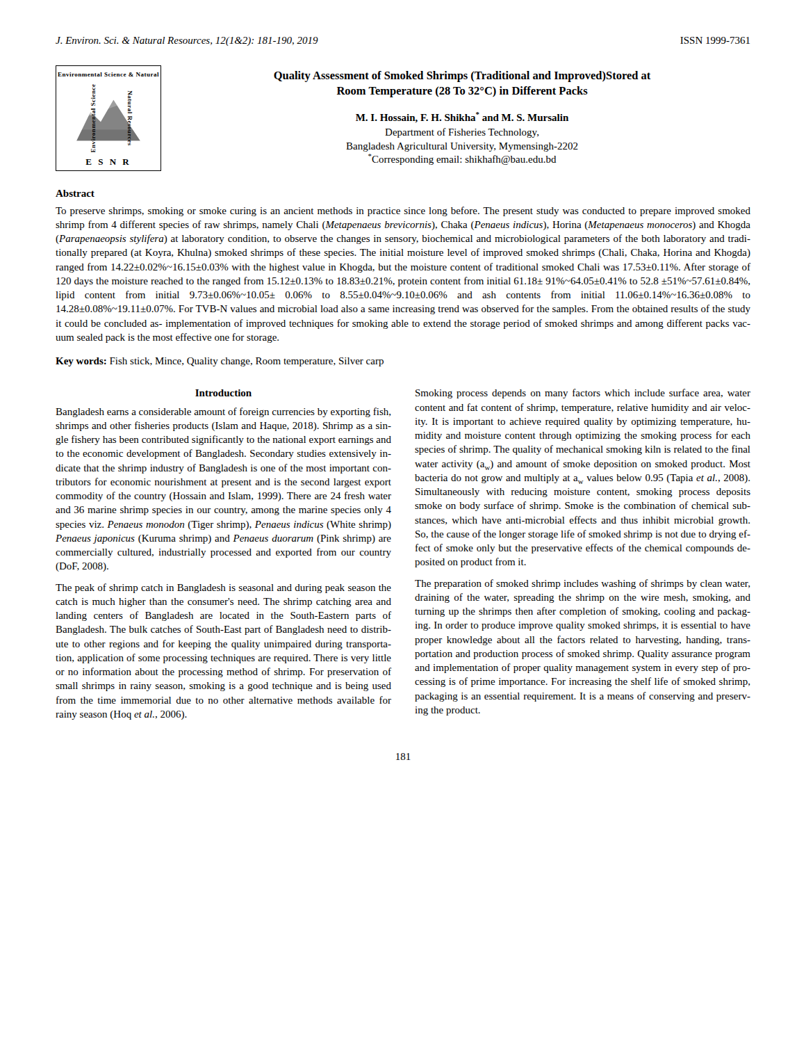J. Environ. Sci. & Natural Resources, 12(1&2): 181-190, 2019
ISSN 1999-7361
Environmental Science & Natural Environmental Science Natural Resources
E S N R
Quality Assessment of Smoked Shrimps (Traditional and Improved)Stored at
Room Temperature (28 To 32°C) in Different Packs
M. I. Hossain, F. H. Shikha* and M. S. Mursalin
Department of Fisheries Technology,
Bangladesh Agricultural University, Mymensingh-2202
*Corresponding email: shikhafh@bau.edu.bd
Abstract
To preserve shrimps, smoking or smoke curing is an ancient methods in practice since long before. The present study was conducted to prepare improved smoked shrimp from 4 different species of raw shrimps, namely Chali (Metapenaeus brevicornis), Chaka (Penaeus indicus), Horina (Metapenaeus monoceros) and Khogda (Parapenaeopsis stylifera) at laboratory condition, to observe the changes in sensory, biochemical and microbiological parameters of the both laboratory and traditionally prepared (at Koyra, Khulna) smoked shrimps of these species. The initial moisture level of improved smoked shrimps (Chali, Chaka, Horina and Khogda) ranged from 14.22±0.02%~16.15±0.03% with the highest value in Khogda, but the moisture content of traditional smoked Chali was 17.53±0.11%. After storage of 120 days the moisture reached to the ranged from 15.12±0.13% to 18.83±0.21%, protein content from initial 61.18± 91%~64.05±0.41% to 52.8 ±51%~57.61±0.84%, lipid content from initial 9.73±0.06%~10.05± 0.06% to 8.55±0.04%~9.10±0.06% and ash contents from initial 11.06±0.14%~16.36±0.08% to 14.28±0.08%~19.11±0.07%. For TVB-N values and microbial load also a same increasing trend was observed for the samples. From the obtained results of the study it could be concluded as- implementation of improved techniques for smoking able to extend the storage period of smoked shrimps and among different packs vacuum sealed pack is the most effective one for storage.
Key words: Fish stick, Mince, Quality change, Room temperature, Silver carp
Introduction
Bangladesh earns a considerable amount of foreign currencies by exporting fish, shrimps and other fisheries products (Islam and Haque, 2018). Shrimp as a single fishery has been contributed significantly to the national export earnings and to the economic development of Bangladesh. Secondary studies extensively indicate that the shrimp industry of Bangladesh is one of the most important contributors for economic nourishment at present and is the second largest export commodity of the country (Hossain and Islam, 1999). There are 24 fresh water and 36 marine shrimp species in our country, among the marine species only 4 species viz. Penaeus monodon (Tiger shrimp), Penaeus indicus (White shrimp) Penaeus japonicus (Kuruma shrimp) and Penaeus duorarum (Pink shrimp) are commercially cultured, industrially processed and exported from our country (DoF, 2008).
The peak of shrimp catch in Bangladesh is seasonal and during peak season the catch is much higher than the consumer's need. The shrimp catching area and landing centers of Bangladesh are located in the South-Eastern parts of Bangladesh. The bulk catches of South-East part of Bangladesh need to distribute to other regions and for keeping the quality unimpaired during transportation, application of some processing techniques are required. There is very little or no information about the processing method of shrimp. For preservation of small shrimps in rainy season, smoking is a good technique and is being used from the time immemorial due to no other alternative methods available for rainy season (Hoq et al., 2006).
Smoking process depends on many factors which include surface area, water content and fat content of shrimp, temperature, relative humidity and air velocity. It is important to achieve required quality by optimizing temperature, humidity and moisture content through optimizing the smoking process for each species of shrimp. The quality of mechanical smoking kiln is related to the final water activity (aw) and amount of smoke deposition on smoked product. Most bacteria do not grow and multiply at aw values below 0.95 (Tapia et al., 2008). Simultaneously with reducing moisture content, smoking process deposits smoke on body surface of shrimp. Smoke is the combination of chemical substances, which have anti-microbial effects and thus inhibit microbial growth. So, the cause of the longer storage life of smoked shrimp is not due to drying effect of smoke only but the preservative effects of the chemical compounds deposited on product from it.
The preparation of smoked shrimp includes washing of shrimps by clean water, draining of the water, spreading the shrimp on the wire mesh, smoking, and turning up the shrimps then after completion of smoking, cooling and packaging. In order to produce improve quality smoked shrimps, it is essential to have proper knowledge about all the factors related to harvesting, handing, transportation and production process of smoked shrimp. Quality assurance program and implementation of proper quality management system in every step of processing is of prime importance. For increasing the shelf life of smoked shrimp, packaging is an essential requirement. It is a means of conserving and preserving the product.
181